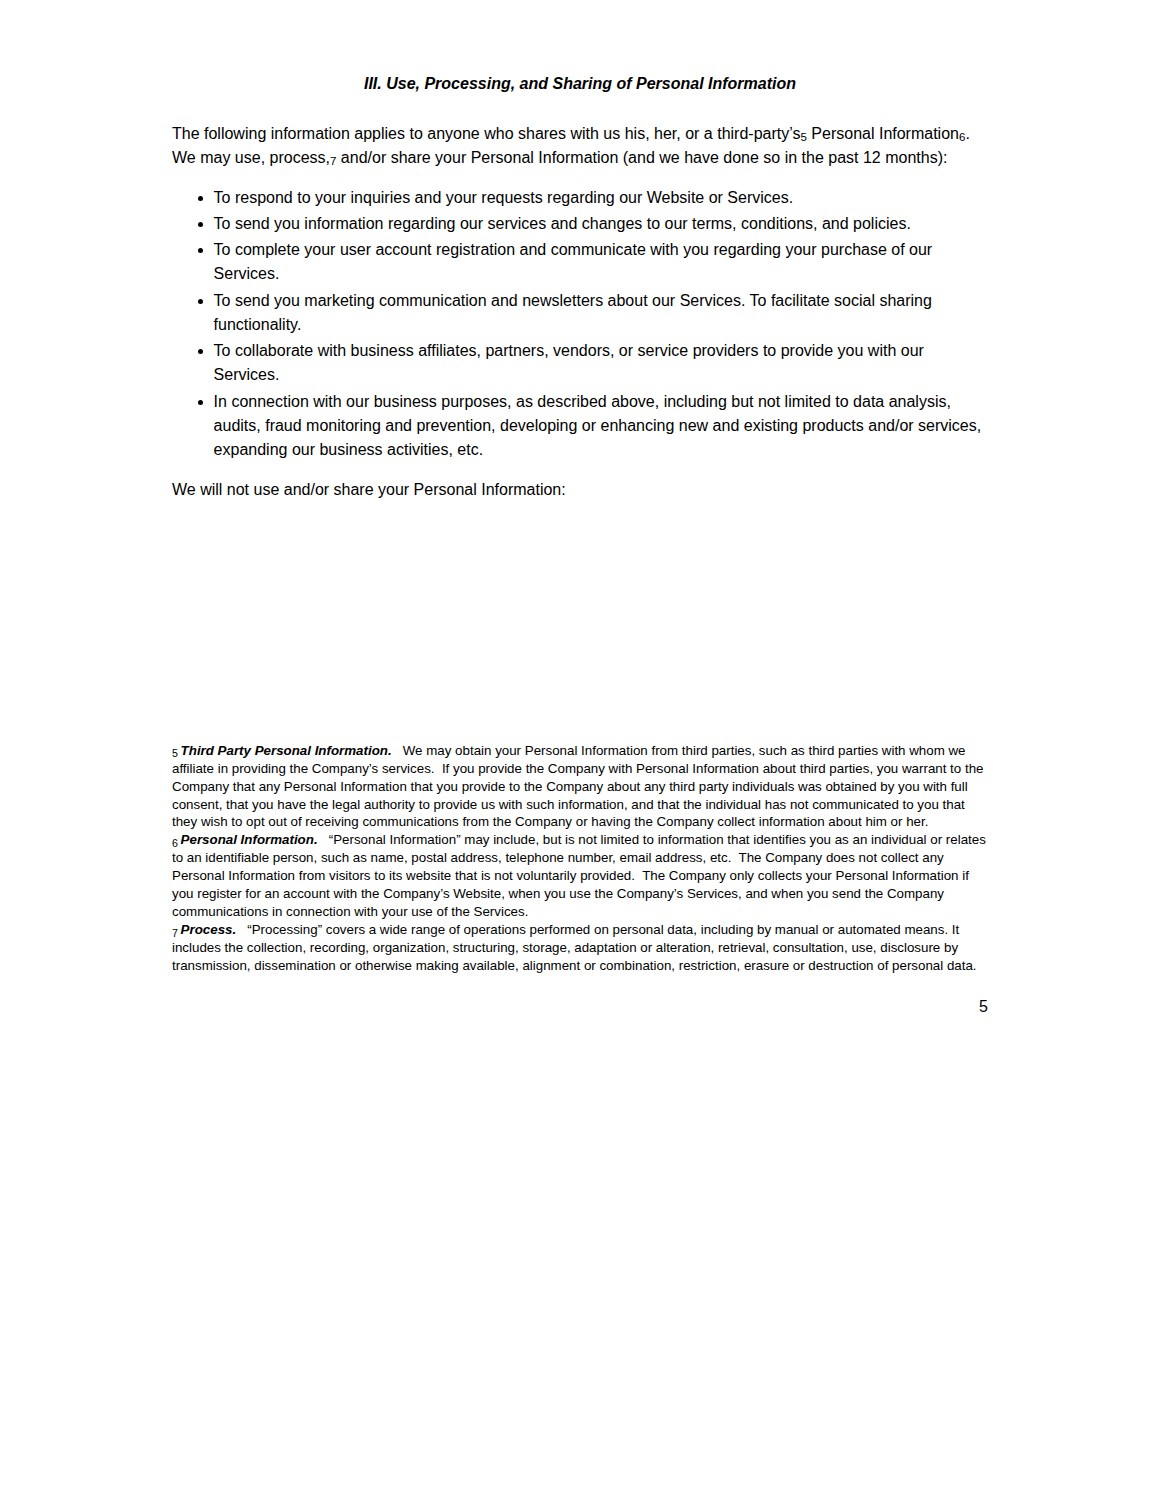III. Use, Processing, and Sharing of Personal Information
The following information applies to anyone who shares with us his, her, or a third-party’s5 Personal Information6. We may use, process,7 and/or share your Personal Information (and we have done so in the past 12 months):
To respond to your inquiries and your requests regarding our Website or Services.
To send you information regarding our services and changes to our terms, conditions, and policies.
To complete your user account registration and communicate with you regarding your purchase of our Services.
To send you marketing communication and newsletters about our Services. To facilitate social sharing functionality.
To collaborate with business affiliates, partners, vendors, or service providers to provide you with our Services.
In connection with our business purposes, as described above, including but not limited to data analysis, audits, fraud monitoring and prevention, developing or enhancing new and existing products and/or services, expanding our business activities, etc.
We will not use and/or share your Personal Information:
5 Third Party Personal Information. We may obtain your Personal Information from third parties, such as third parties with whom we affiliate in providing the Company’s services. If you provide the Company with Personal Information about third parties, you warrant to the Company that any Personal Information that you provide to the Company about any third party individuals was obtained by you with full consent, that you have the legal authority to provide us with such information, and that the individual has not communicated to you that they wish to opt out of receiving communications from the Company or having the Company collect information about him or her.
6 Personal Information. “Personal Information” may include, but is not limited to information that identifies you as an individual or relates to an identifiable person, such as name, postal address, telephone number, email address, etc. The Company does not collect any Personal Information from visitors to its website that is not voluntarily provided. The Company only collects your Personal Information if you register for an account with the Company’s Website, when you use the Company’s Services, and when you send the Company communications in connection with your use of the Services.
7 Process. “Processing” covers a wide range of operations performed on personal data, including by manual or automated means. It includes the collection, recording, organization, structuring, storage, adaptation or alteration, retrieval, consultation, use, disclosure by transmission, dissemination or otherwise making available, alignment or combination, restriction, erasure or destruction of personal data.
5